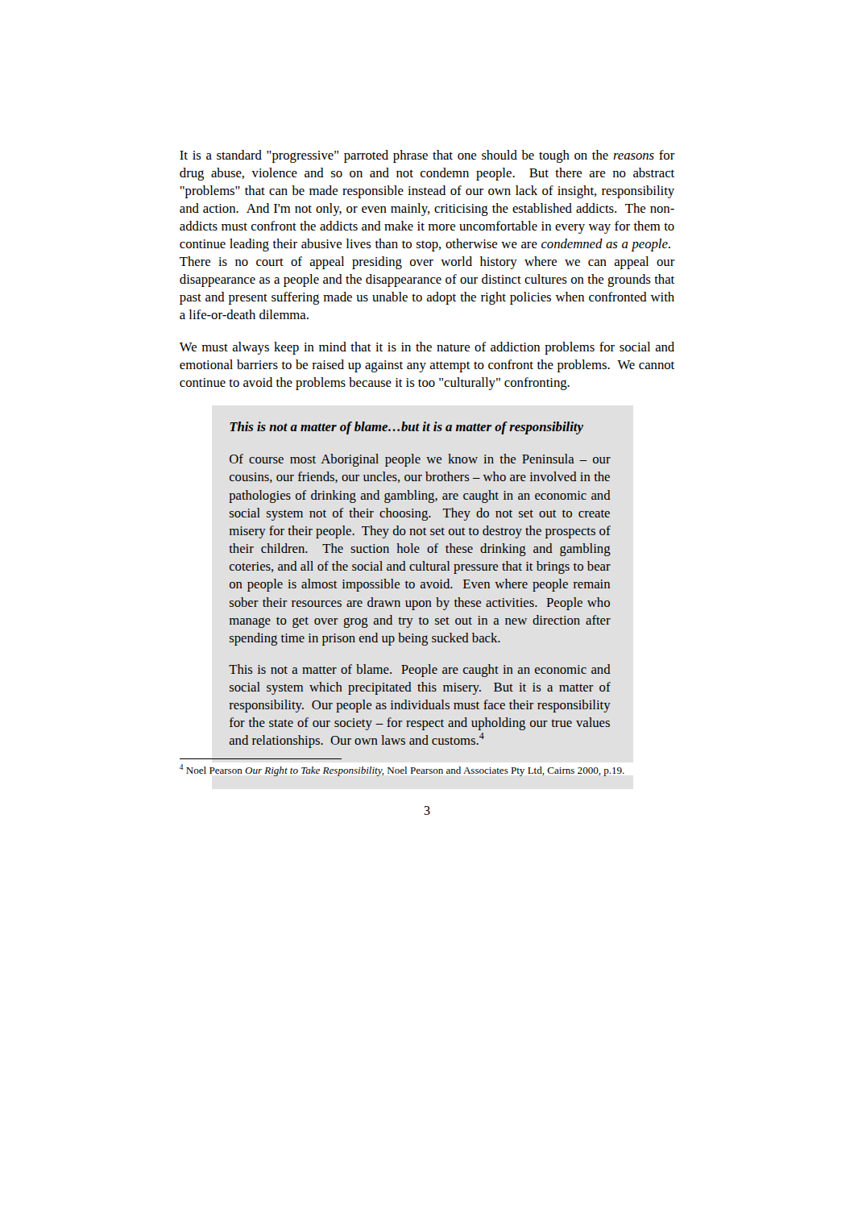It is a standard "progressive" parroted phrase that one should be tough on the reasons for drug abuse, violence and so on and not condemn people. But there are no abstract "problems" that can be made responsible instead of our own lack of insight, responsibility and action. And I'm not only, or even mainly, criticising the established addicts. The non-addicts must confront the addicts and make it more uncomfortable in every way for them to continue leading their abusive lives than to stop, otherwise we are condemned as a people. There is no court of appeal presiding over world history where we can appeal our disappearance as a people and the disappearance of our distinct cultures on the grounds that past and present suffering made us unable to adopt the right policies when confronted with a life-or-death dilemma.
We must always keep in mind that it is in the nature of addiction problems for social and emotional barriers to be raised up against any attempt to confront the problems. We cannot continue to avoid the problems because it is too "culturally" confronting.
This is not a matter of blame…but it is a matter of responsibility
Of course most Aboriginal people we know in the Peninsula – our cousins, our friends, our uncles, our brothers – who are involved in the pathologies of drinking and gambling, are caught in an economic and social system not of their choosing. They do not set out to create misery for their people. They do not set out to destroy the prospects of their children. The suction hole of these drinking and gambling coteries, and all of the social and cultural pressure that it brings to bear on people is almost impossible to avoid. Even where people remain sober their resources are drawn upon by these activities. People who manage to get over grog and try to set out in a new direction after spending time in prison end up being sucked back.
This is not a matter of blame. People are caught in an economic and social system which precipitated this misery. But it is a matter of responsibility. Our people as individuals must face their responsibility for the state of our society – for respect and upholding our true values and relationships. Our own laws and customs.4
4 Noel Pearson Our Right to Take Responsibility, Noel Pearson and Associates Pty Ltd, Cairns 2000, p.19.
3